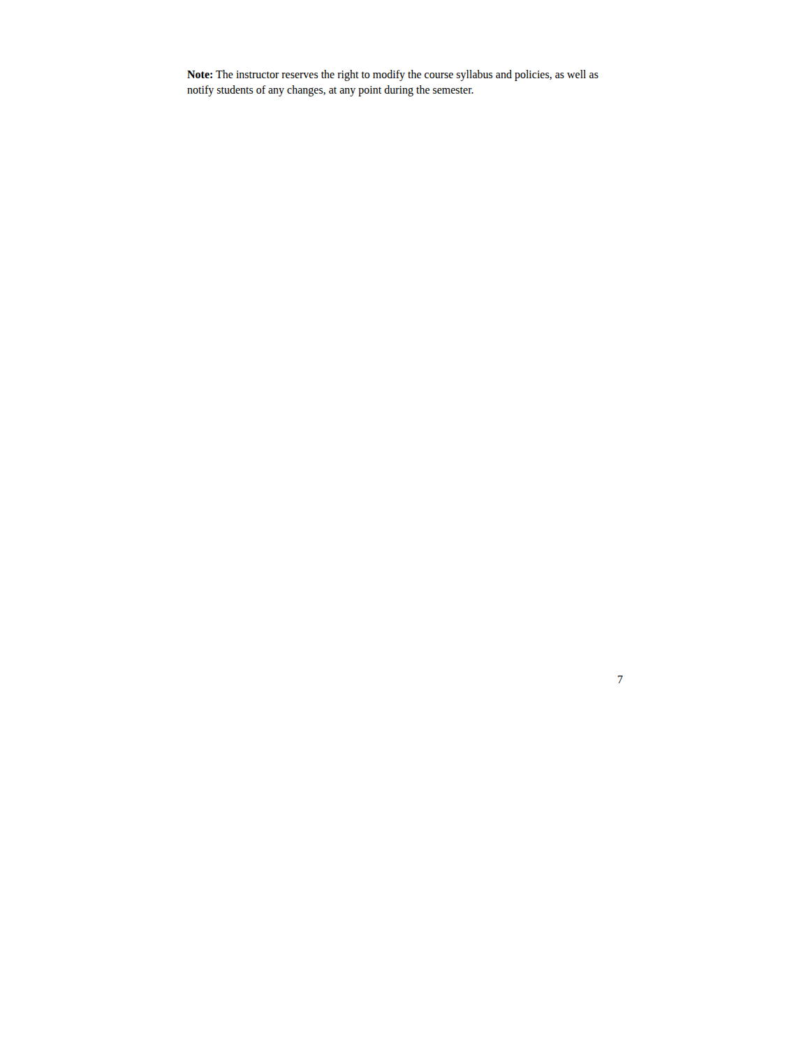Note: The instructor reserves the right to modify the course syllabus and policies, as well as notify students of any changes, at any point during the semester.
7